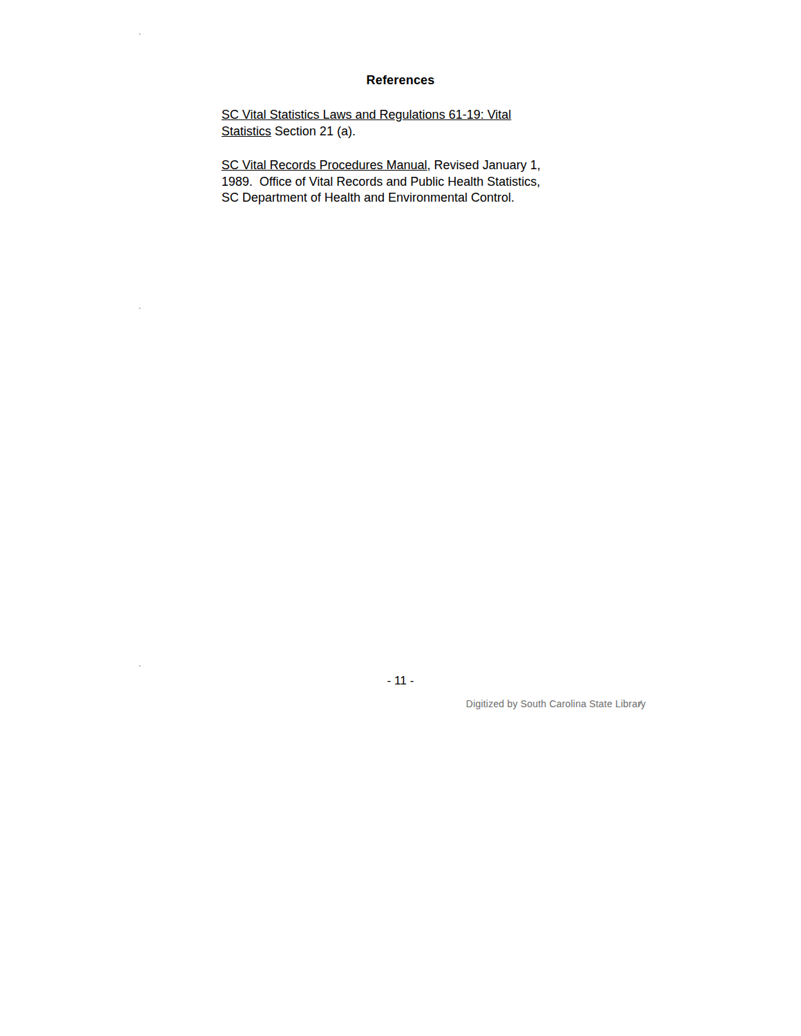. . . /
References
SC Vital Statistics Laws and Regulations 61-19: Vital Statistics Section 21 (a).
SC Vital Records Procedures Manual, Revised January 1, 1989. Office of Vital Records and Public Health Statistics, SC Department of Health and Environmental Control.
- 11 -
Digitized by South Carolina State Library